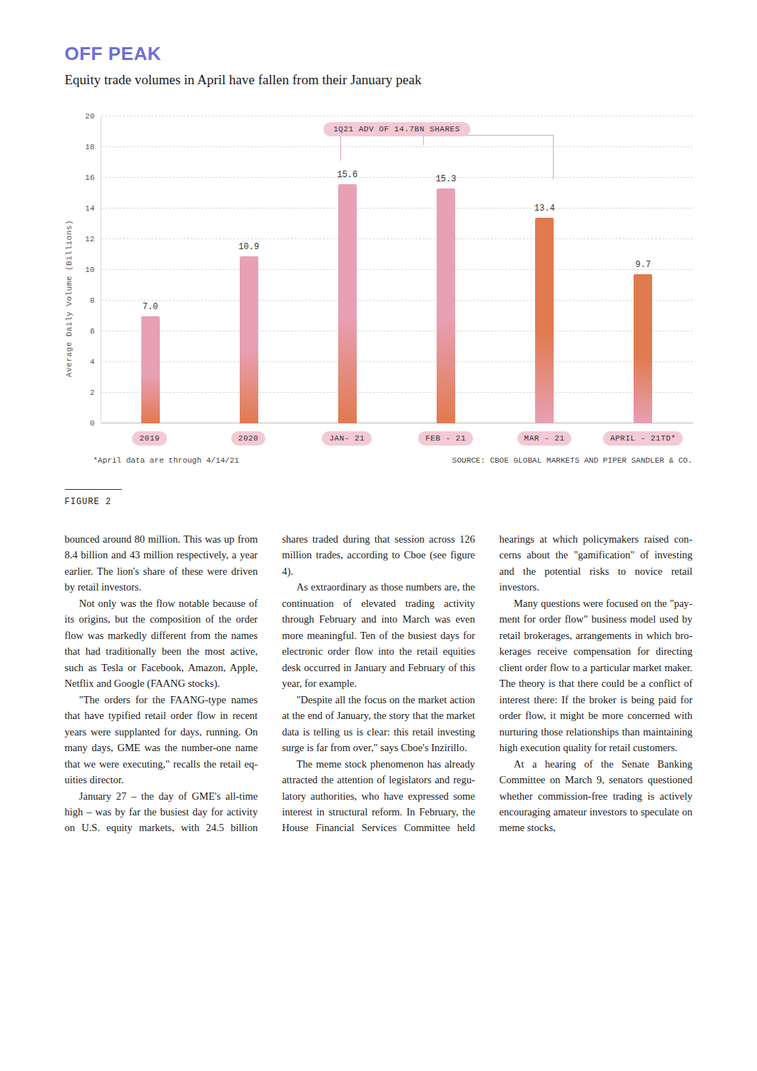OFF PEAK
Equity trade volumes in April have fallen from their January peak
Average Daily Volume (Billions)
20 18 16 14 12 10 8 6 4 2 0
1Q21 ADV OF 14.7BN SHARES
7.0
10.9
15.6
15.3
13.4
9.7
2019
2020
JAN- 21
FEB - 21
MAR - 21
APRIL - 21TD*
*April data are through 4/14/21 SOURCE: CBOE GLOBAL MARKETS AND PIPER SANDLER & CO.
FIGURE 2
bounced around 80 million. This was up from 8.4 billion and 43 million respectively, a year earlier. The lion's share of these were driven by retail investors.
Not only was the flow notable because of its origins, but the composition of the order flow was markedly different from the names that had traditionally been the most active, such as Tesla or Facebook, Amazon, Apple, Netflix and Google (FAANG stocks).
"The orders for the FAANG-type names that have typified retail order flow in recent years were supplanted for days, running. On many days, GME was the number-one name that we were executing," recalls the retail equities director.
January 27 – the day of GME's all-time high – was by far the busiest day for activity on U.S. equity markets, with 24.5 billion shares traded during that session across 126 million trades, according to Cboe (see figure 4).
As extraordinary as those numbers are, the continuation of elevated trading activity through February and into March was even more meaningful. Ten of the busiest days for electronic order flow into the retail equities desk occurred in January and February of this year, for example.
"Despite all the focus on the market action at the end of January, the story that the market data is telling us is clear: this retail investing surge is far from over," says Cboe's Inzirillo.
The meme stock phenomenon has already attracted the attention of legislators and regulatory authorities, who have expressed some interest in structural reform. In February, the House Financial Services Committee held hearings at which policymakers raised concerns about the "gamification" of investing and the potential risks to novice retail investors.
Many questions were focused on the "payment for order flow" business model used by retail brokerages, arrangements in which brokerages receive compensation for directing client order flow to a particular market maker. The theory is that there could be a conflict of interest there: If the broker is being paid for order flow, it might be more concerned with nurturing those relationships than maintaining high execution quality for retail customers.
At a hearing of the Senate Banking Committee on March 9, senators questioned whether commission-free trading is actively encouraging amateur investors to speculate on meme stocks,